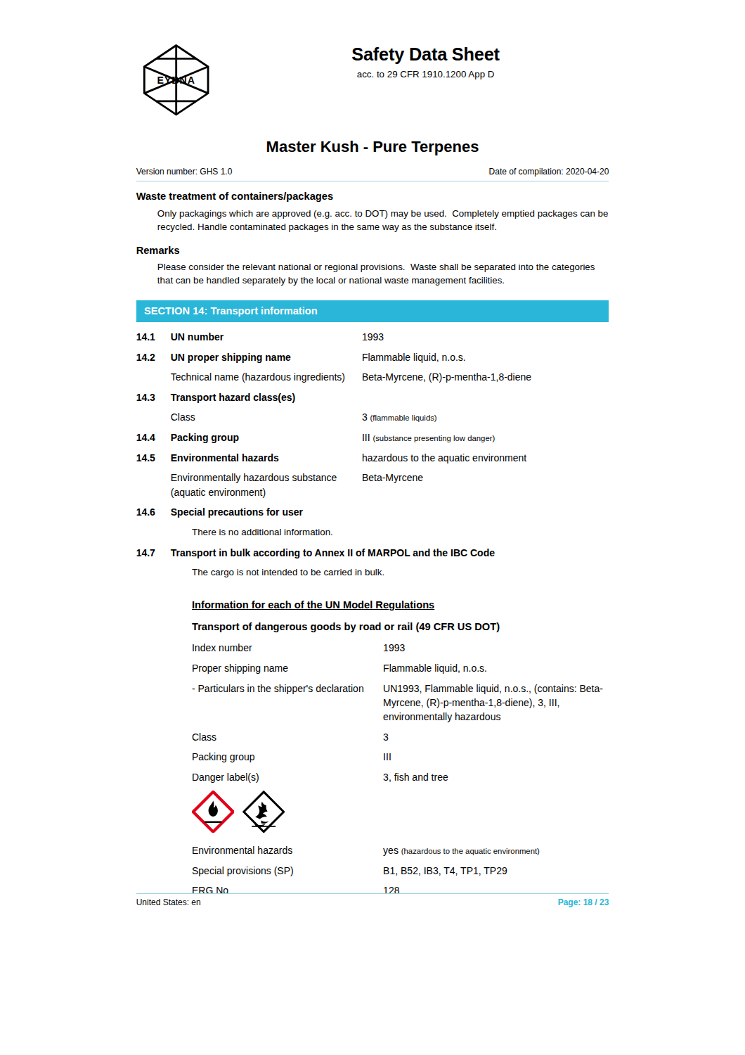EYBNA
Safety Data Sheet
acc. to 29 CFR 1910.1200 App D
Master Kush - Pure Terpenes
Version number: GHS 1.0 Date of compilation: 2020-04-20
Waste treatment of containers/packages
Only packagings which are approved (e.g. acc. to DOT) may be used. Completely emptied packages can be recycled. Handle contaminated packages in the same way as the substance itself.
Remarks
Please consider the relevant national or regional provisions. Waste shall be separated into the categories that can be handled separately by the local or national waste management facilities.
SECTION 14: Transport information
14.1
UN number
1993
14.2
UN proper shipping name
Flammable liquid, n.o.s.
Technical name (hazardous ingredients)
Beta-Myrcene, (R)-p-mentha-1,8-diene
14.3
Transport hazard class(es)
Class
3 (flammable liquids)
14.4
Packing group
III (substance presenting low danger)
14.5
Environmental hazards
hazardous to the aquatic environment
Environmentally hazardous substance (aquatic environment)
Beta-Myrcene
14.6
Special precautions for user
There is no additional information.
14.7
Transport in bulk according to Annex II of MARPOL and the IBC Code
The cargo is not intended to be carried in bulk.
Information for each of the UN Model Regulations
Transport of dangerous goods by road or rail (49 CFR US DOT)
Index number
1993
Proper shipping name
Flammable liquid, n.o.s.
- Particulars in the shipper's declaration
UN1993, Flammable liquid, n.o.s., (contains: Beta-Myrcene, (R)-p-mentha-1,8-diene), 3, III, environmentally hazardous
Class
3
Packing group
III
Danger label(s)
3, fish and tree
Environmental hazards
yes (hazardous to the aquatic environment)
Special provisions (SP)
B1, B52, IB3, T4, TP1, TP29
ERG No
128
United States: en Page: 18 / 23